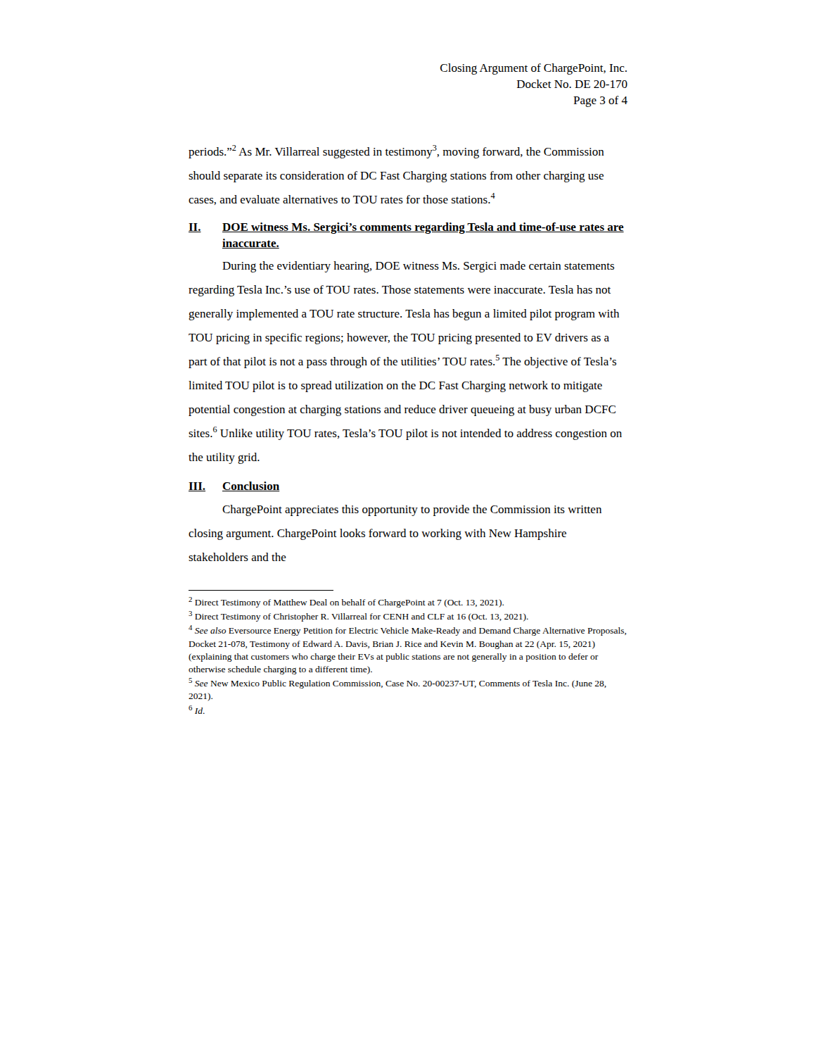Closing Argument of ChargePoint, Inc.
Docket No. DE 20-170
Page 3 of 4
periods.”2 As Mr. Villarreal suggested in testimony3, moving forward, the Commission should separate its consideration of DC Fast Charging stations from other charging use cases, and evaluate alternatives to TOU rates for those stations.4
II. DOE witness Ms. Sergici’s comments regarding Tesla and time-of-use rates are inaccurate.
During the evidentiary hearing, DOE witness Ms. Sergici made certain statements regarding Tesla Inc.’s use of TOU rates. Those statements were inaccurate. Tesla has not generally implemented a TOU rate structure. Tesla has begun a limited pilot program with TOU pricing in specific regions; however, the TOU pricing presented to EV drivers as a part of that pilot is not a pass through of the utilities’ TOU rates.5 The objective of Tesla’s limited TOU pilot is to spread utilization on the DC Fast Charging network to mitigate potential congestion at charging stations and reduce driver queueing at busy urban DCFC sites.6 Unlike utility TOU rates, Tesla’s TOU pilot is not intended to address congestion on the utility grid.
III. Conclusion
ChargePoint appreciates this opportunity to provide the Commission its written closing argument. ChargePoint looks forward to working with New Hampshire stakeholders and the
2 Direct Testimony of Matthew Deal on behalf of ChargePoint at 7 (Oct. 13, 2021).
3 Direct Testimony of Christopher R. Villarreal for CENH and CLF at 16 (Oct. 13, 2021).
4 See also Eversource Energy Petition for Electric Vehicle Make-Ready and Demand Charge Alternative Proposals, Docket 21-078, Testimony of Edward A. Davis, Brian J. Rice and Kevin M. Boughan at 22 (Apr. 15, 2021) (explaining that customers who charge their EVs at public stations are not generally in a position to defer or otherwise schedule charging to a different time).
5 See New Mexico Public Regulation Commission, Case No. 20-00237-UT, Comments of Tesla Inc. (June 28, 2021).
6 Id.